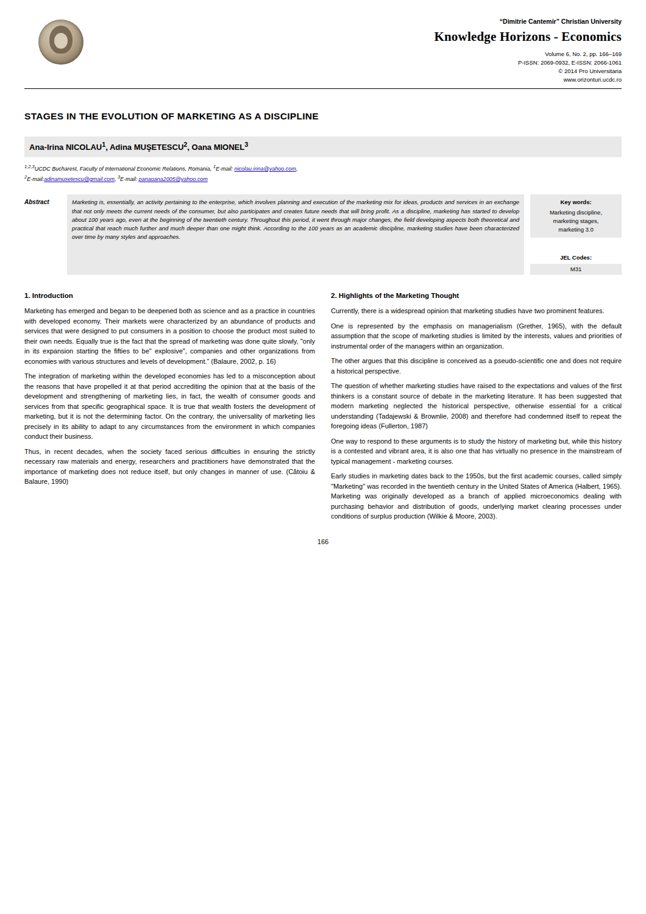“Dimitrie Cantemir” Christian University
Knowledge Horizons - Economics
Volume 6, No. 2, pp. 166–169
P-ISSN: 2069-0932, E-ISSN: 2066-1061
© 2014 Pro Universitaria
www.orizonturi.ucdc.ro
STAGES IN THE EVOLUTION OF MARKETING AS A DISCIPLINE
Ana-Irina NICOLAU1, Adina MUŞETESCU2, Oana MIONEL3
1,2,3UCDC Bucharest, Faculty of International Economic Relations, Romania, 1E-mail: nicolau.irina@yahoo.com,
2E-mail:adinamusetescu@gmail.com, 3E-mail: panaoana2005@yahoo.com
Abstract
Marketing is, essentially, an activity pertaining to the enterprise, which involves planning and execution of the marketing mix for ideas, products and services in an exchange that not only meets the current needs of the consumer, but also participates and creates future needs that will bring profit. As a discipline, marketing has started to develop about 100 years ago, even at the beginning of the twentieth century. Throughout this period, it went through major changes, the field developing aspects both theoretical and practical that reach much further and much deeper than one might think. According to the 100 years as an academic discipline, marketing studies have been characterized over time by many styles and approaches.
Key words: Marketing discipline,
marketing stages,
marketing 3.0
JEL Codes: M31
1. Introduction
Marketing has emerged and began to be deepened both as science and as a practice in countries with developed economy. Their markets were characterized by an abundance of products and services that were designed to put consumers in a position to choose the product most suited to their own needs. Equally true is the fact that the spread of marketing was done quite slowly, "only in its expansion starting the fifties to be" explosive", companies and other organizations from economies with various structures and levels of development.” (Balaure, 2002, p. 16)
The integration of marketing within the developed economies has led to a misconception about the reasons that have propelled it at that period accrediting the opinion that at the basis of the development and strengthening of marketing lies, in fact, the wealth of consumer goods and services from that specific geographical space. It is true that wealth fosters the development of marketing, but it is not the determining factor. On the contrary, the universality of marketing lies precisely in its ability to adapt to any circumstances from the environment in which companies conduct their business.
Thus, in recent decades, when the society faced serious difficulties in ensuring the strictly necessary raw materials and energy, researchers and practitioners have demonstrated that the importance of marketing does not reduce itself, but only changes in manner of use. (Cătoiu & Balaure, 1990)
2. Highlights of the Marketing Thought
Currently, there is a widespread opinion that marketing studies have two prominent features.
One is represented by the emphasis on managerialism (Grether, 1965), with the default assumption that the scope of marketing studies is limited by the interests, values and priorities of instrumental order of the managers within an organization.
The other argues that this discipline is conceived as a pseudo-scientific one and does not require a historical perspective.
The question of whether marketing studies have raised to the expectations and values of the first thinkers is a constant source of debate in the marketing literature. It has been suggested that modern marketing neglected the historical perspective, otherwise essential for a critical understanding (Tadajewski & Brownlie, 2008) and therefore had condemned itself to repeat the foregoing ideas (Fullerton, 1987)
One way to respond to these arguments is to study the history of marketing but, while this history is a contested and vibrant area, it is also one that has virtually no presence in the mainstream of typical management - marketing courses.
Early studies in marketing dates back to the 1950s, but the first academic courses, called simply "Marketing" was recorded in the twentieth century in the United States of America (Halbert, 1965). Marketing was originally developed as a branch of applied microeconomics dealing with purchasing behavior and distribution of goods, underlying market clearing processes under conditions of surplus production (Wilkie & Moore, 2003).
166